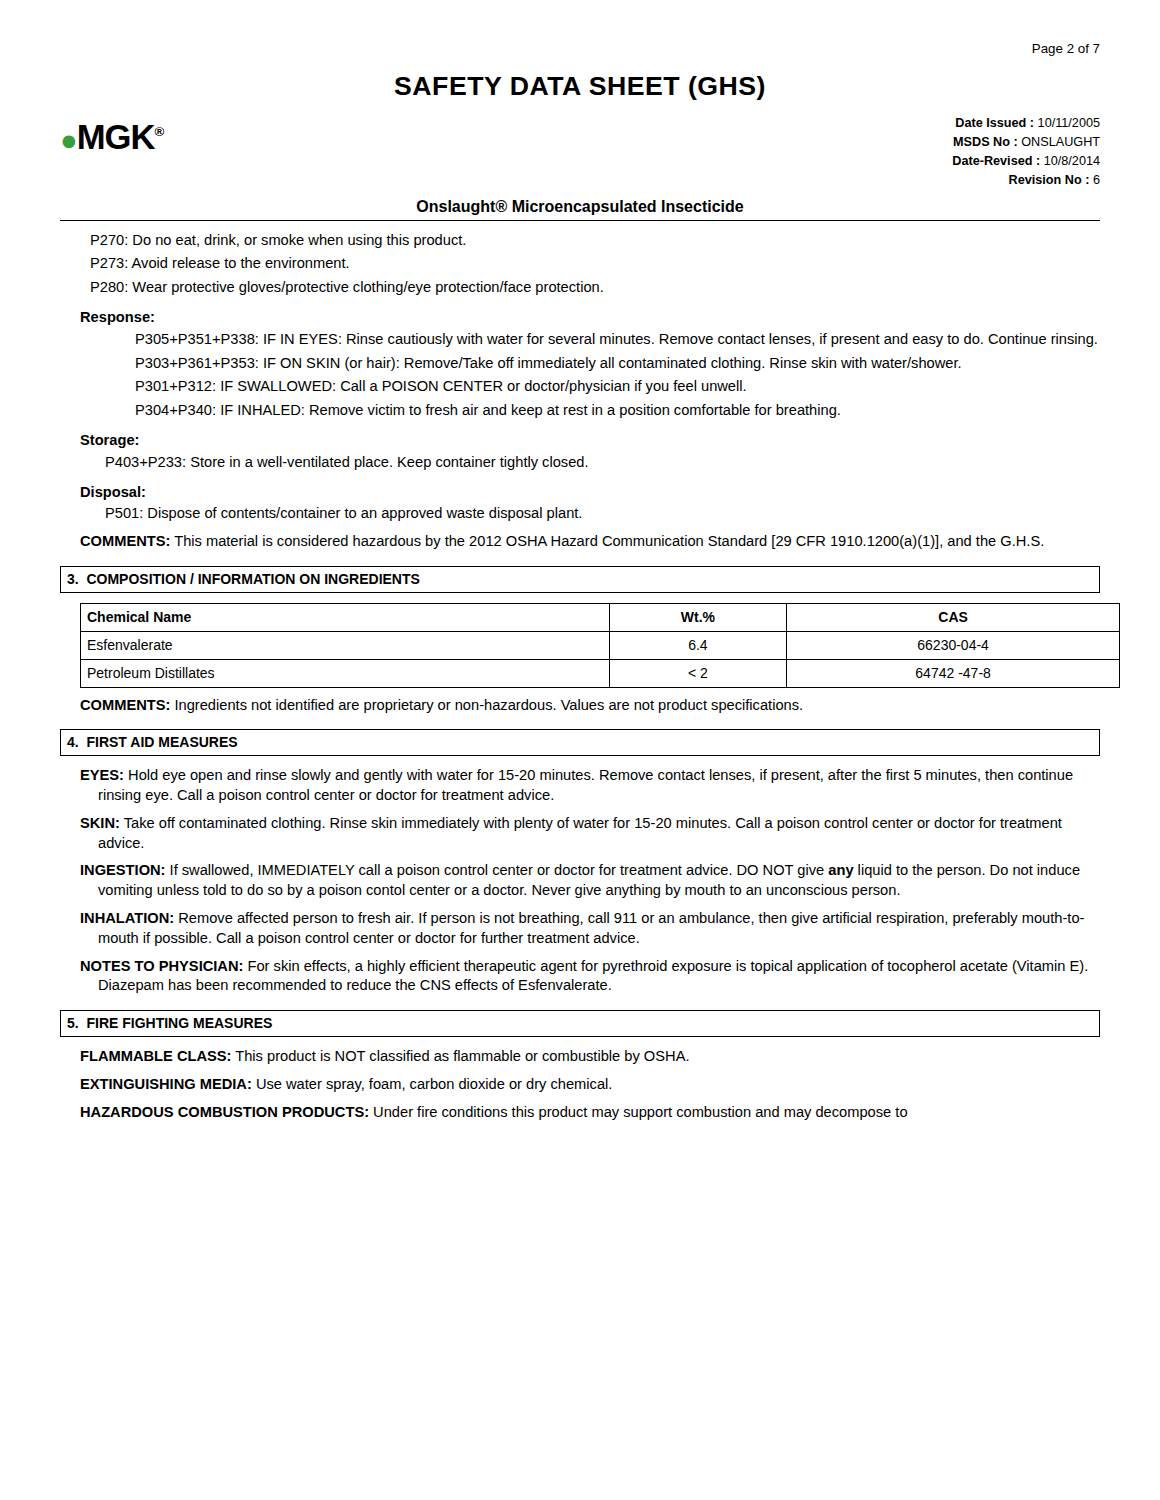Page 2 of 7
SAFETY DATA SHEET (GHS)
●MGK®
Date Issued : 10/11/2005
MSDS No : ONSLAUGHT
Date-Revised : 10/8/2014
Revision No : 6
Onslaught® Microencapsulated Insecticide
P270: Do no eat, drink, or smoke when using this product.
P273: Avoid release to the environment.
P280: Wear protective gloves/protective clothing/eye protection/face protection.
Response:
P305+P351+P338: IF IN EYES: Rinse cautiously with water for several minutes. Remove contact lenses, if present and easy to do. Continue rinsing.
P303+P361+P353: IF ON SKIN (or hair): Remove/Take off immediately all contaminated clothing. Rinse skin with water/shower.
P301+P312: IF SWALLOWED: Call a POISON CENTER or doctor/physician if you feel unwell.
P304+P340: IF INHALED: Remove victim to fresh air and keep at rest in a position comfortable for breathing.
Storage:
P403+P233: Store in a well-ventilated place. Keep container tightly closed.
Disposal:
P501: Dispose of contents/container to an approved waste disposal plant.
COMMENTS: This material is considered hazardous by the 2012 OSHA Hazard Communication Standard [29 CFR 1910.1200(a)(1)], and the G.H.S.
3. COMPOSITION / INFORMATION ON INGREDIENTS
| Chemical Name | Wt.% | CAS |
| --- | --- | --- |
| Esfenvalerate | 6.4 | 66230-04-4 |
| Petroleum Distillates | < 2 | 64742 -47-8 |
COMMENTS: Ingredients not identified are proprietary or non-hazardous. Values are not product specifications.
4. FIRST AID MEASURES
EYES: Hold eye open and rinse slowly and gently with water for 15-20 minutes. Remove contact lenses, if present, after the first 5 minutes, then continue rinsing eye. Call a poison control center or doctor for treatment advice.
SKIN: Take off contaminated clothing. Rinse skin immediately with plenty of water for 15-20 minutes. Call a poison control center or doctor for treatment advice.
INGESTION: If swallowed, IMMEDIATELY call a poison control center or doctor for treatment advice. DO NOT give any liquid to the person. Do not induce vomiting unless told to do so by a poison contol center or a doctor. Never give anything by mouth to an unconscious person.
INHALATION: Remove affected person to fresh air. If person is not breathing, call 911 or an ambulance, then give artificial respiration, preferably mouth-to-mouth if possible. Call a poison control center or doctor for further treatment advice.
NOTES TO PHYSICIAN: For skin effects, a highly efficient therapeutic agent for pyrethroid exposure is topical application of tocopherol acetate (Vitamin E).
Diazepam has been recommended to reduce the CNS effects of Esfenvalerate.
5. FIRE FIGHTING MEASURES
FLAMMABLE CLASS: This product is NOT classified as flammable or combustible by OSHA.
EXTINGUISHING MEDIA: Use water spray, foam, carbon dioxide or dry chemical.
HAZARDOUS COMBUSTION PRODUCTS: Under fire conditions this product may support combustion and may decompose to